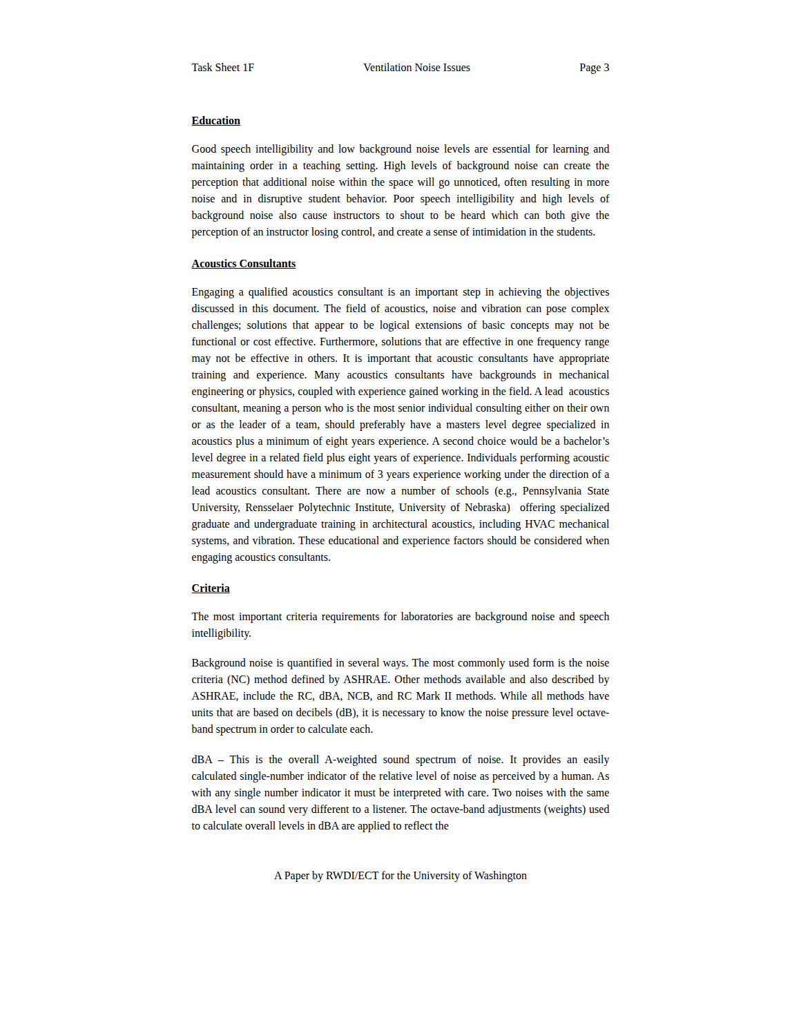Task Sheet 1F
Ventilation Noise Issues
Page 3
Education
Good speech intelligibility and low background noise levels are essential for learning and maintaining order in a teaching setting. High levels of background noise can create the perception that additional noise within the space will go unnoticed, often resulting in more noise and in disruptive student behavior. Poor speech intelligibility and high levels of background noise also cause instructors to shout to be heard which can both give the perception of an instructor losing control, and create a sense of intimidation in the students.
Acoustics Consultants
Engaging a qualified acoustics consultant is an important step in achieving the objectives discussed in this document. The field of acoustics, noise and vibration can pose complex challenges; solutions that appear to be logical extensions of basic concepts may not be functional or cost effective. Furthermore, solutions that are effective in one frequency range may not be effective in others. It is important that acoustic consultants have appropriate training and experience. Many acoustics consultants have backgrounds in mechanical engineering or physics, coupled with experience gained working in the field. A lead acoustics consultant, meaning a person who is the most senior individual consulting either on their own or as the leader of a team, should preferably have a masters level degree specialized in acoustics plus a minimum of eight years experience. A second choice would be a bachelor’s level degree in a related field plus eight years of experience. Individuals performing acoustic measurement should have a minimum of 3 years experience working under the direction of a lead acoustics consultant. There are now a number of schools (e.g., Pennsylvania State University, Rensselaer Polytechnic Institute, University of Nebraska) offering specialized graduate and undergraduate training in architectural acoustics, including HVAC mechanical systems, and vibration. These educational and experience factors should be considered when engaging acoustics consultants.
Criteria
The most important criteria requirements for laboratories are background noise and speech intelligibility.
Background noise is quantified in several ways. The most commonly used form is the noise criteria (NC) method defined by ASHRAE. Other methods available and also described by ASHRAE, include the RC, dBA, NCB, and RC Mark II methods. While all methods have units that are based on decibels (dB), it is necessary to know the noise pressure level octave-band spectrum in order to calculate each.
dBA – This is the overall A-weighted sound spectrum of noise. It provides an easily calculated single-number indicator of the relative level of noise as perceived by a human. As with any single number indicator it must be interpreted with care. Two noises with the same dBA level can sound very different to a listener. The octave-band adjustments (weights) used to calculate overall levels in dBA are applied to reflect the
A Paper by RWDI/ECT for the University of Washington